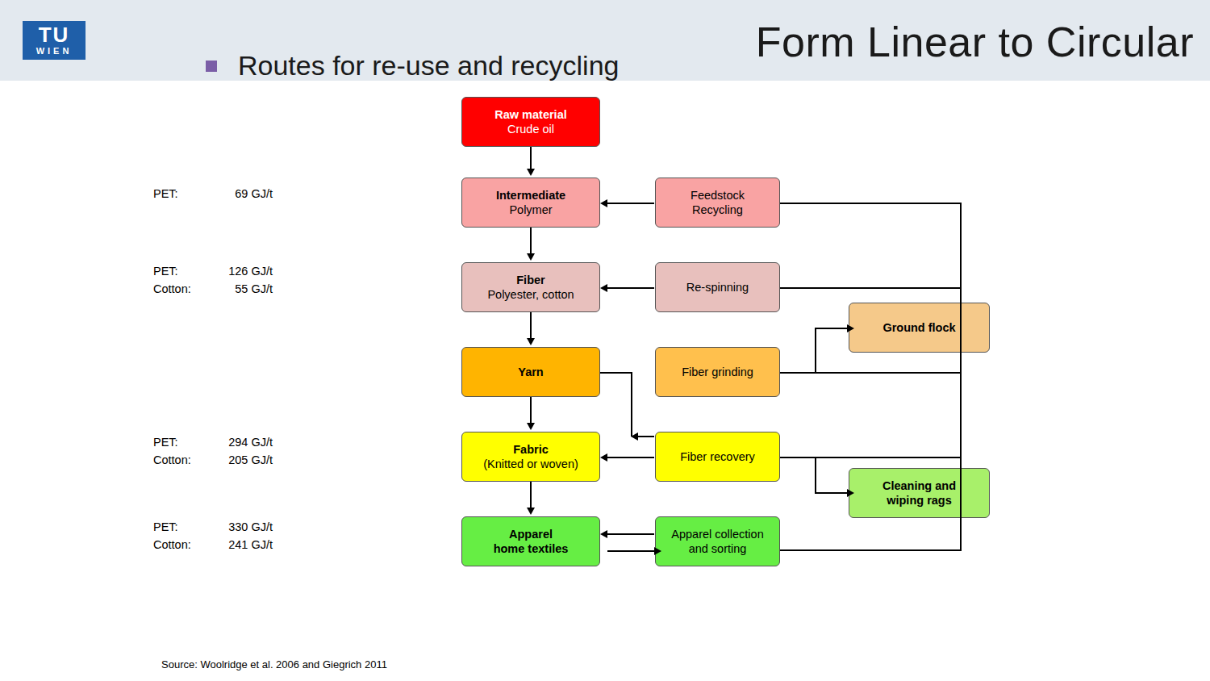TU
WIEN
Form Linear to Circular
Routes for re-use and recycling
PET: 69 GJ/t
PET: 126 GJ/t
Cotton: 55 GJ/t
PET: 294 GJ/t
Cotton: 205 GJ/t
PET: 330 GJ/t
Cotton: 241 GJ/t
Raw material Crude oil
Intermediate Polymer
Fiber Polyester, cotton
Yarn
Fabric (Knitted or woven)
Apparel home textiles
Feedstock Recycling
Re-spinning
Fiber grinding
Fiber recovery
Apparel collection and sorting
Ground flock
Cleaning and wiping rags
Source: Woolridge et al. 2006 and Giegrich 2011